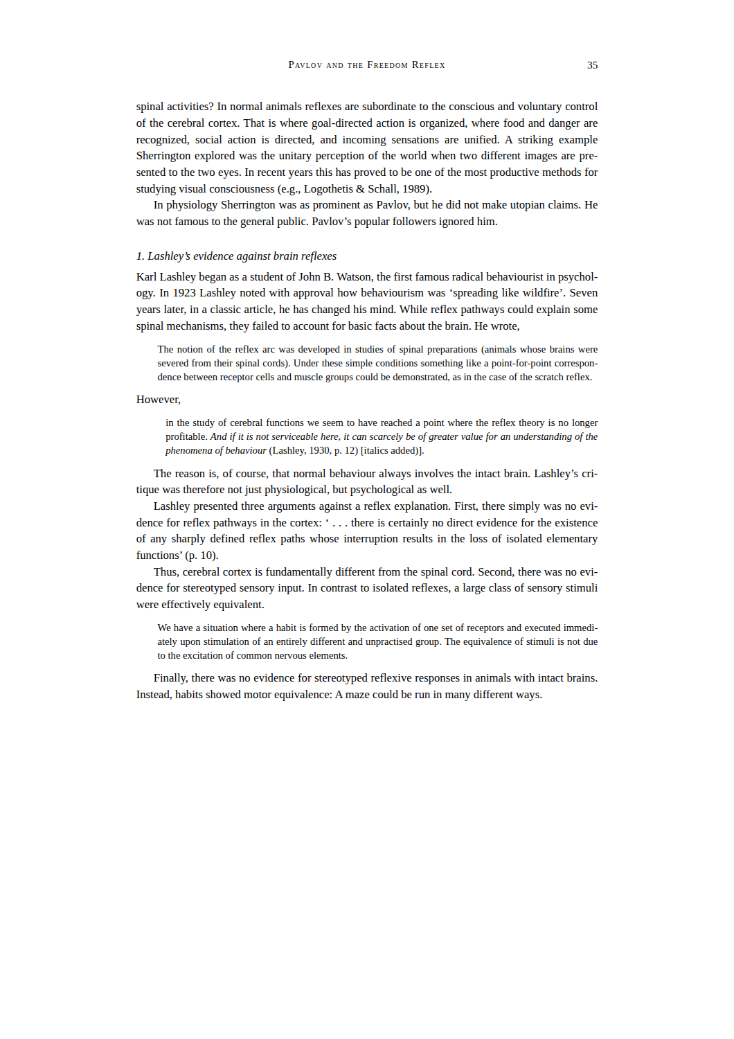Pavlov and the Freedom Reflex 35
spinal activities? In normal animals reflexes are subordinate to the conscious and voluntary control of the cerebral cortex. That is where goal-directed action is organized, where food and danger are recognized, social action is directed, and incoming sensations are unified. A striking example Sherrington explored was the unitary perception of the world when two different images are presented to the two eyes. In recent years this has proved to be one of the most productive methods for studying visual consciousness (e.g., Logothetis & Schall, 1989).
In physiology Sherrington was as prominent as Pavlov, but he did not make utopian claims. He was not famous to the general public. Pavlov’s popular followers ignored him.
1. Lashley’s evidence against brain reflexes
Karl Lashley began as a student of John B. Watson, the first famous radical behaviourist in psychology. In 1923 Lashley noted with approval how behaviourism was ‘spreading like wildfire’. Seven years later, in a classic article, he has changed his mind. While reflex pathways could explain some spinal mechanisms, they failed to account for basic facts about the brain. He wrote,
The notion of the reflex arc was developed in studies of spinal preparations (animals whose brains were severed from their spinal cords). Under these simple conditions something like a point-for-point correspondence between receptor cells and muscle groups could be demonstrated, as in the case of the scratch reflex.
However,
in the study of cerebral functions we seem to have reached a point where the reflex theory is no longer profitable. And if it is not serviceable here, it can scarcely be of greater value for an understanding of the phenomena of behaviour (Lashley, 1930, p. 12) [italics added)].
The reason is, of course, that normal behaviour always involves the intact brain. Lashley’s critique was therefore not just physiological, but psychological as well.
Lashley presented three arguments against a reflex explanation. First, there simply was no evidence for reflex pathways in the cortex: ‘ . . . there is certainly no direct evidence for the existence of any sharply defined reflex paths whose interruption results in the loss of isolated elementary functions’ (p. 10).
Thus, cerebral cortex is fundamentally different from the spinal cord. Second, there was no evidence for stereotyped sensory input. In contrast to isolated reflexes, a large class of sensory stimuli were effectively equivalent.
We have a situation where a habit is formed by the activation of one set of receptors and executed immediately upon stimulation of an entirely different and unpractised group. The equivalence of stimuli is not due to the excitation of common nervous elements.
Finally, there was no evidence for stereotyped reflexive responses in animals with intact brains. Instead, habits showed motor equivalence: A maze could be run in many different ways.